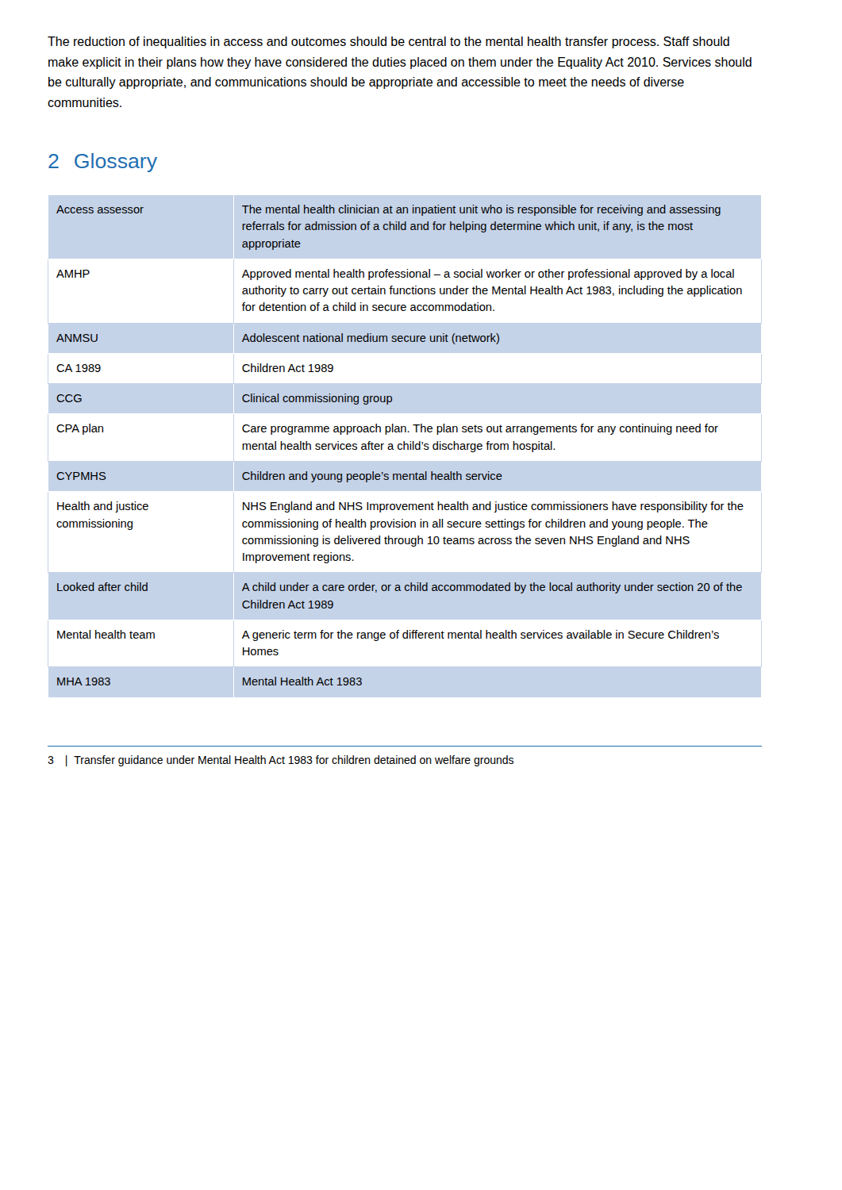The reduction of inequalities in access and outcomes should be central to the mental health transfer process. Staff should make explicit in their plans how they have considered the duties placed on them under the Equality Act 2010. Services should be culturally appropriate, and communications should be appropriate and accessible to meet the needs of diverse communities.
2 Glossary
| Access assessor | The mental health clinician at an inpatient unit who is responsible for receiving and assessing referrals for admission of a child and for helping determine which unit, if any, is the most appropriate |
| AMHP | Approved mental health professional – a social worker or other professional approved by a local authority to carry out certain functions under the Mental Health Act 1983, including the application for detention of a child in secure accommodation. |
| ANMSU | Adolescent national medium secure unit (network) |
| CA 1989 | Children Act 1989 |
| CCG | Clinical commissioning group |
| CPA plan | Care programme approach plan. The plan sets out arrangements for any continuing need for mental health services after a child’s discharge from hospital. |
| CYPMHS | Children and young people’s mental health service |
| Health and justice commissioning | NHS England and NHS Improvement health and justice commissioners have responsibility for the commissioning of health provision in all secure settings for children and young people. The commissioning is delivered through 10 teams across the seven NHS England and NHS Improvement regions. |
| Looked after child | A child under a care order, or a child accommodated by the local authority under section 20 of the Children Act 1989 |
| Mental health team | A generic term for the range of different mental health services available in Secure Children’s Homes |
| MHA 1983 | Mental Health Act 1983 |
3| Transfer guidance under Mental Health Act 1983 for children detained on welfare grounds